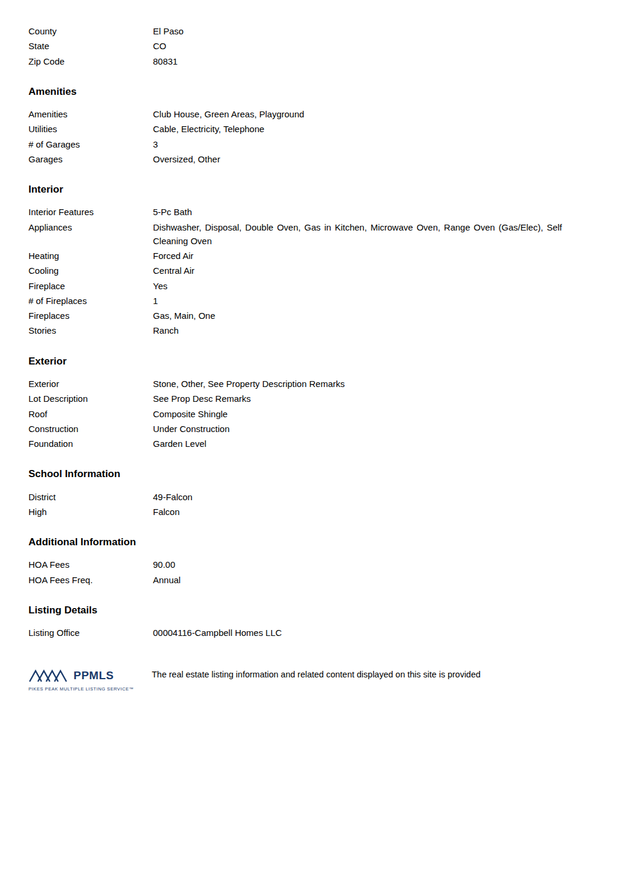| County | El Paso |
| State | CO |
| Zip Code | 80831 |
Amenities
| Amenities | Club House, Green Areas, Playground |
| Utilities | Cable, Electricity, Telephone |
| # of Garages | 3 |
| Garages | Oversized, Other |
Interior
| Interior Features | 5-Pc Bath |
| Appliances | Dishwasher, Disposal, Double Oven, Gas in Kitchen, Microwave Oven, Range Oven (Gas/Elec), Self Cleaning Oven |
| Heating | Forced Air |
| Cooling | Central Air |
| Fireplace | Yes |
| # of Fireplaces | 1 |
| Fireplaces | Gas, Main, One |
| Stories | Ranch |
Exterior
| Exterior | Stone, Other, See Property Description Remarks |
| Lot Description | See Prop Desc Remarks |
| Roof | Composite Shingle |
| Construction | Under Construction |
| Foundation | Garden Level |
School Information
| District | 49-Falcon |
| High | Falcon |
Additional Information
| HOA Fees | 90.00 |
| HOA Fees Freq. | Annual |
Listing Details
| Listing Office | 00004116-Campbell Homes LLC |
PPMLS
PIKES PEAK MULTIPLE LISTING SERVICE™
The real estate listing information and related content displayed on this site is provided